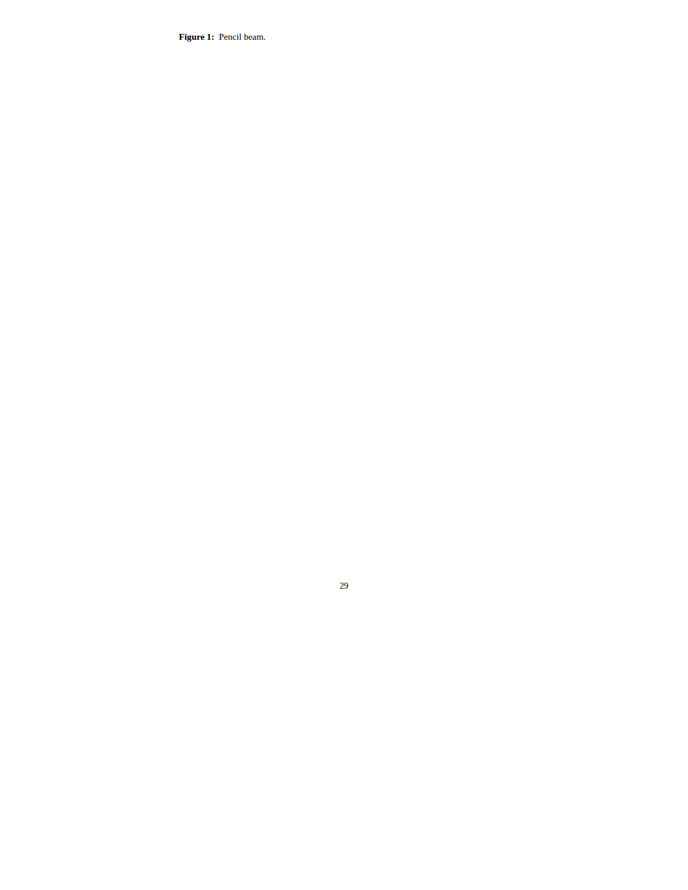Figure 1: Pencil beam.
29